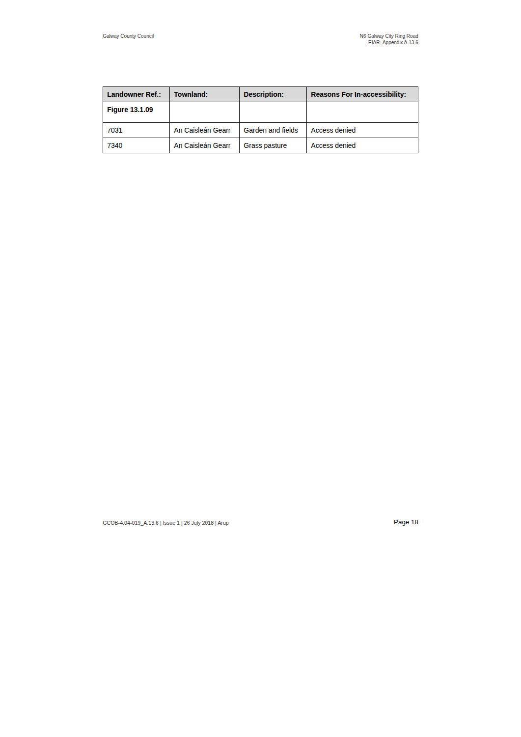Galway County Council
N6 Galway City Ring Road
EIAR_Appendix A.13.6
| Landowner Ref.: | Townland: | Description: | Reasons For In-accessibility: |
| --- | --- | --- | --- |
| Figure 13.1.09 | | | |
| 7031 | An Caisleán Gearr | Garden and fields | Access denied |
| 7340 | An Caisleán Gearr | Grass pasture | Access denied |
GCOB-4.04-019_A.13.6 | Issue 1 | 26 July 2018 | Arup
Page 18